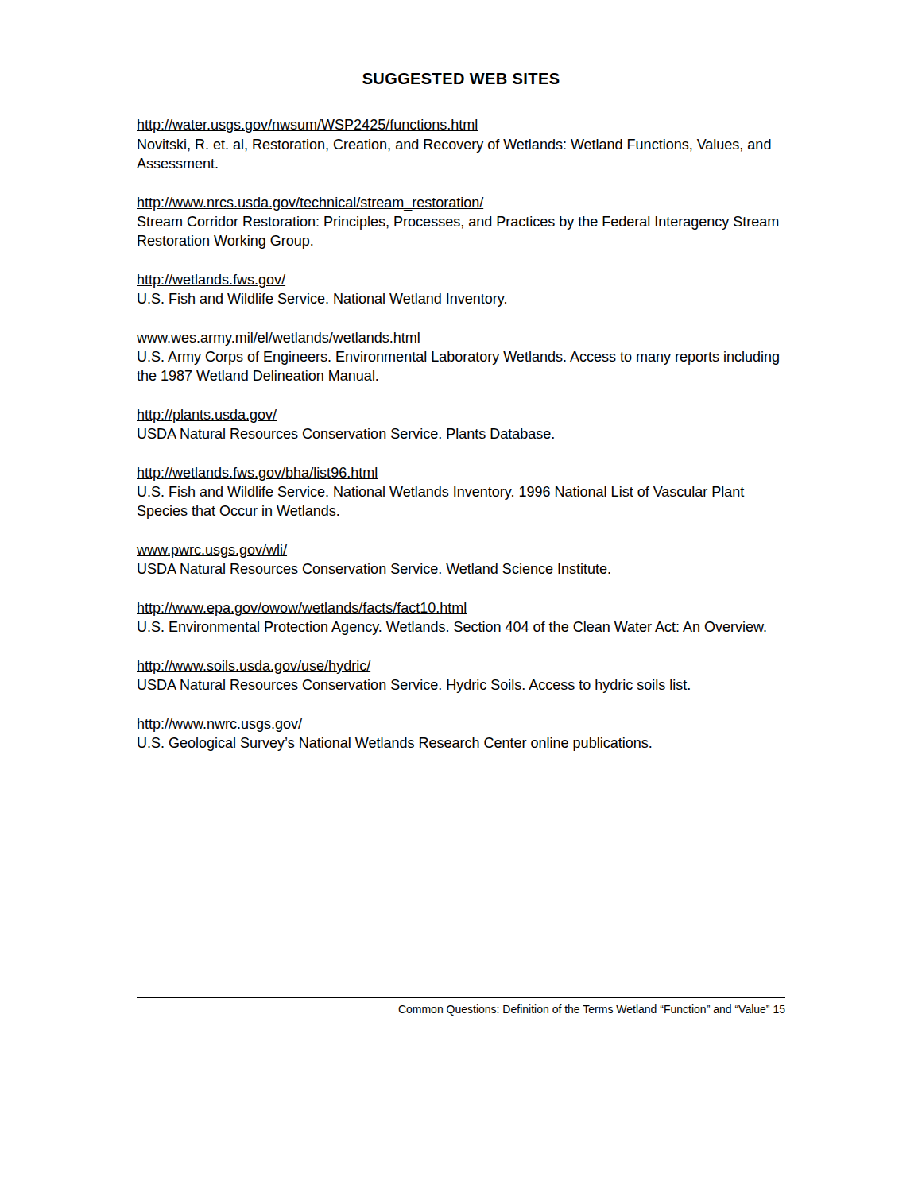SUGGESTED WEB SITES
http://water.usgs.gov/nwsum/WSP2425/functions.html Novitski, R. et. al, Restoration, Creation, and Recovery of Wetlands: Wetland Functions, Values, and Assessment.
http://www.nrcs.usda.gov/technical/stream_restoration/ Stream Corridor Restoration: Principles, Processes, and Practices by the Federal Interagency Stream Restoration Working Group.
http://wetlands.fws.gov/ U.S. Fish and Wildlife Service. National Wetland Inventory.
www.wes.army.mil/el/wetlands/wetlands.html U.S. Army Corps of Engineers. Environmental Laboratory Wetlands. Access to many reports including the 1987 Wetland Delineation Manual.
http://plants.usda.gov/ USDA Natural Resources Conservation Service. Plants Database.
http://wetlands.fws.gov/bha/list96.html U.S. Fish and Wildlife Service. National Wetlands Inventory. 1996 National List of Vascular Plant Species that Occur in Wetlands.
www.pwrc.usgs.gov/wli/ USDA Natural Resources Conservation Service. Wetland Science Institute.
http://www.epa.gov/owow/wetlands/facts/fact10.html U.S. Environmental Protection Agency. Wetlands. Section 404 of the Clean Water Act: An Overview.
http://www.soils.usda.gov/use/hydric/ USDA Natural Resources Conservation Service. Hydric Soils. Access to hydric soils list.
http://www.nwrc.usgs.gov/ U.S. Geological Survey’s National Wetlands Research Center online publications.
Common Questions: Definition of the Terms Wetland “Function” and “Value” 15